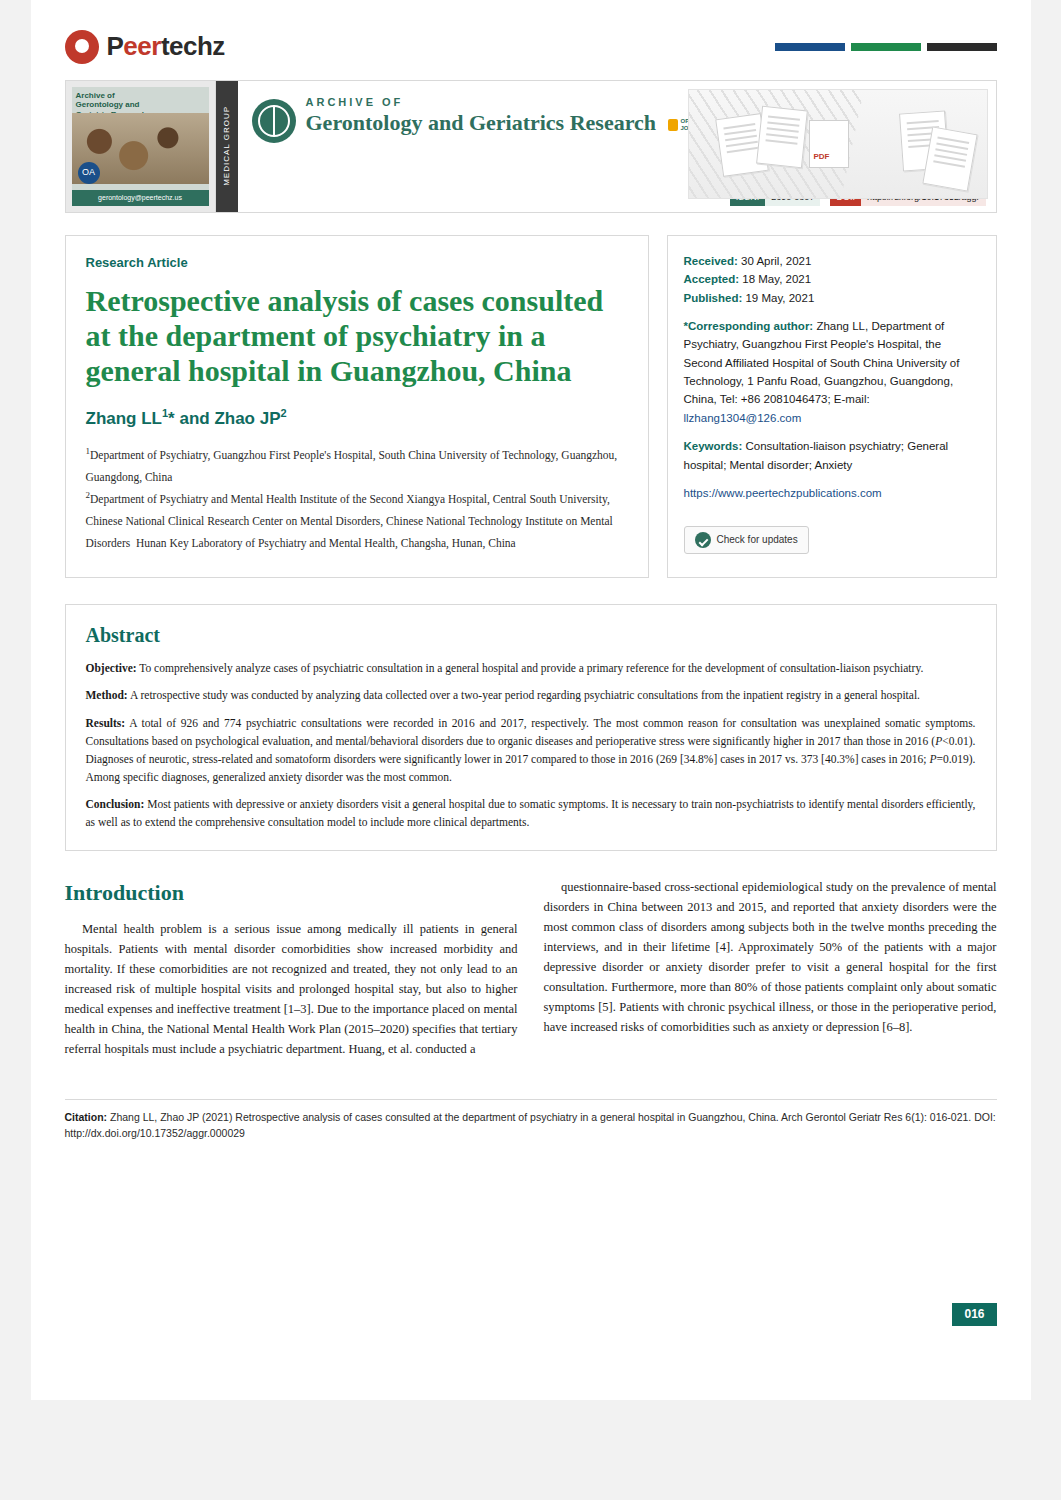Peertechz
Archive of
Gerontology and
Geriatric Research
OA
gerontology@peertechz.us
MEDICAL GROUP
PDF
ARCHIVE OF
Gerontology and Geriatrics Research OPEN ACCESS
JOURNAL
ISSN: 2690-0807
DOI: https://dx.org/10.17352/aggr
Research Article
Retrospective analysis of cases consulted at the department of psychiatry in a general hospital in Guangzhou, China
Zhang LL1* and Zhao JP2
1Department of Psychiatry, Guangzhou First People's Hospital, South China University of Technology, Guangzhou, Guangdong, China
2Department of Psychiatry and Mental Health Institute of the Second Xiangya Hospital, Central South University, Chinese National Clinical Research Center on Mental Disorders, Chinese National Technology Institute on Mental Disorders Hunan Key Laboratory of Psychiatry and Mental Health, Changsha, Hunan, China
Received: 30 April, 2021
Accepted: 18 May, 2021
Published: 19 May, 2021
*Corresponding author: Zhang LL, Department of Psychiatry, Guangzhou First People's Hospital, the Second Affiliated Hospital of South China University of Technology, 1 Panfu Road, Guangzhou, Guangdong, China, Tel: +86 2081046473; E-mail: llzhang1304@126.com
Keywords: Consultation-liaison psychiatry; General hospital; Mental disorder; Anxiety
https://www.peertechzpublications.com
Check for updates
Abstract
Objective: To comprehensively analyze cases of psychiatric consultation in a general hospital and provide a primary reference for the development of consultation-liaison psychiatry.
Method: A retrospective study was conducted by analyzing data collected over a two-year period regarding psychiatric consultations from the inpatient registry in a general hospital.
Results: A total of 926 and 774 psychiatric consultations were recorded in 2016 and 2017, respectively. The most common reason for consultation was unexplained somatic symptoms. Consultations based on psychological evaluation, and mental/behavioral disorders due to organic diseases and perioperative stress were significantly higher in 2017 than those in 2016 (P<0.01). Diagnoses of neurotic, stress-related and somatoform disorders were significantly lower in 2017 compared to those in 2016 (269 [34.8%] cases in 2017 vs. 373 [40.3%] cases in 2016; P=0.019). Among specific diagnoses, generalized anxiety disorder was the most common.
Conclusion: Most patients with depressive or anxiety disorders visit a general hospital due to somatic symptoms. It is necessary to train non-psychiatrists to identify mental disorders efficiently, as well as to extend the comprehensive consultation model to include more clinical departments.
Introduction
Mental health problem is a serious issue among medically ill patients in general hospitals. Patients with mental disorder comorbidities show increased morbidity and mortality. If these comorbidities are not recognized and treated, they not only lead to an increased risk of multiple hospital visits and prolonged hospital stay, but also to higher medical expenses and ineffective treatment [1–3]. Due to the importance placed on mental health in China, the National Mental Health Work Plan (2015–2020) specifies that tertiary referral hospitals must include a psychiatric department. Huang, et al. conducted a
questionnaire-based cross-sectional epidemiological study on the prevalence of mental disorders in China between 2013 and 2015, and reported that anxiety disorders were the most common class of disorders among subjects both in the twelve months preceding the interviews, and in their lifetime [4]. Approximately 50% of the patients with a major depressive disorder or anxiety disorder prefer to visit a general hospital for the first consultation. Furthermore, more than 80% of those patients complaint only about somatic symptoms [5]. Patients with chronic psychical illness, or those in the perioperative period, have increased risks of comorbidities such as anxiety or depression [6–8].
016
Citation: Zhang LL, Zhao JP (2021) Retrospective analysis of cases consulted at the department of psychiatry in a general hospital in Guangzhou, China. Arch Gerontol Geriatr Res 6(1): 016-021. DOI: http://dx.doi.org/10.17352/aggr.000029